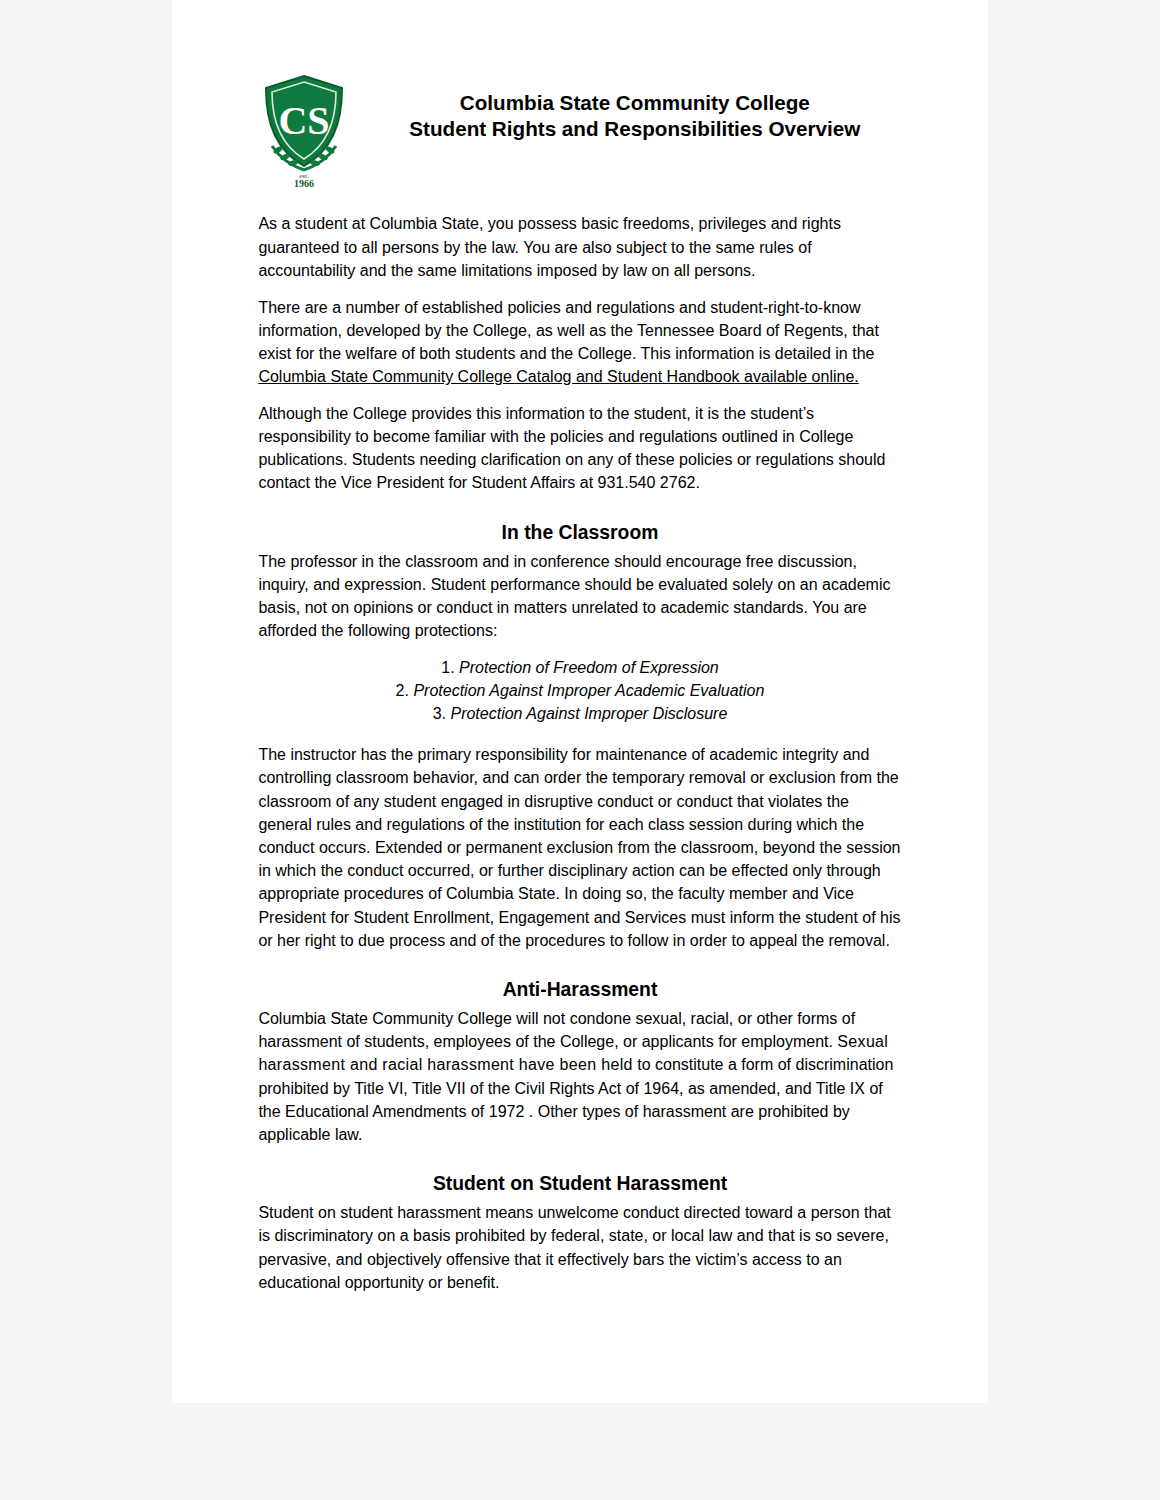CS est. 1966
Columbia State Community College Student Rights and Responsibilities Overview
As a student at Columbia State, you possess basic freedoms, privileges and rights guaranteed to all persons by the law. You are also subject to the same rules of accountability and the same limitations imposed by law on all persons.
There are a number of established policies and regulations and student-right-to-know information, developed by the College, as well as the Tennessee Board of Regents, that exist for the welfare of both students and the College. This information is detailed in the Columbia State Community College Catalog and Student Handbook available online.
Although the College provides this information to the student, it is the student’s responsibility to become familiar with the policies and regulations outlined in College publications. Students needing clarification on any of these policies or regulations should contact the Vice President for Student Affairs at 931.540 2762.
In the Classroom
The professor in the classroom and in conference should encourage free discussion, inquiry, and expression. Student performance should be evaluated solely on an academic basis, not on opinions or conduct in matters unrelated to academic standards. You are afforded the following protections:
1. Protection of Freedom of Expression
2. Protection Against Improper Academic Evaluation
3. Protection Against Improper Disclosure
The instructor has the primary responsibility for maintenance of academic integrity and controlling classroom behavior, and can order the temporary removal or exclusion from the classroom of any student engaged in disruptive conduct or conduct that violates the general rules and regulations of the institution for each class session during which the conduct occurs. Extended or permanent exclusion from the classroom, beyond the session in which the conduct occurred, or further disciplinary action can be effected only through appropriate procedures of Columbia State. In doing so, the faculty member and Vice President for Student Enrollment, Engagement and Services must inform the student of his or her right to due process and of the procedures to follow in order to appeal the removal.
Anti-Harassment
Columbia State Community College will not condone sexual, racial, or other forms of harassment of students, employees of the College, or applicants for employment. Sexual harassment and racial harassment have been held to constitute a form of discrimination prohibited by Title VI, Title VII of the Civil Rights Act of 1964, as amended, and Title IX of the Educational Amendments of 1972 . Other types of harassment are prohibited by applicable law.
Student on Student Harassment
Student on student harassment means unwelcome conduct directed toward a person that is discriminatory on a basis prohibited by federal, state, or local law and that is so severe, pervasive, and objectively offensive that it effectively bars the victim’s access to an educational opportunity or benefit.